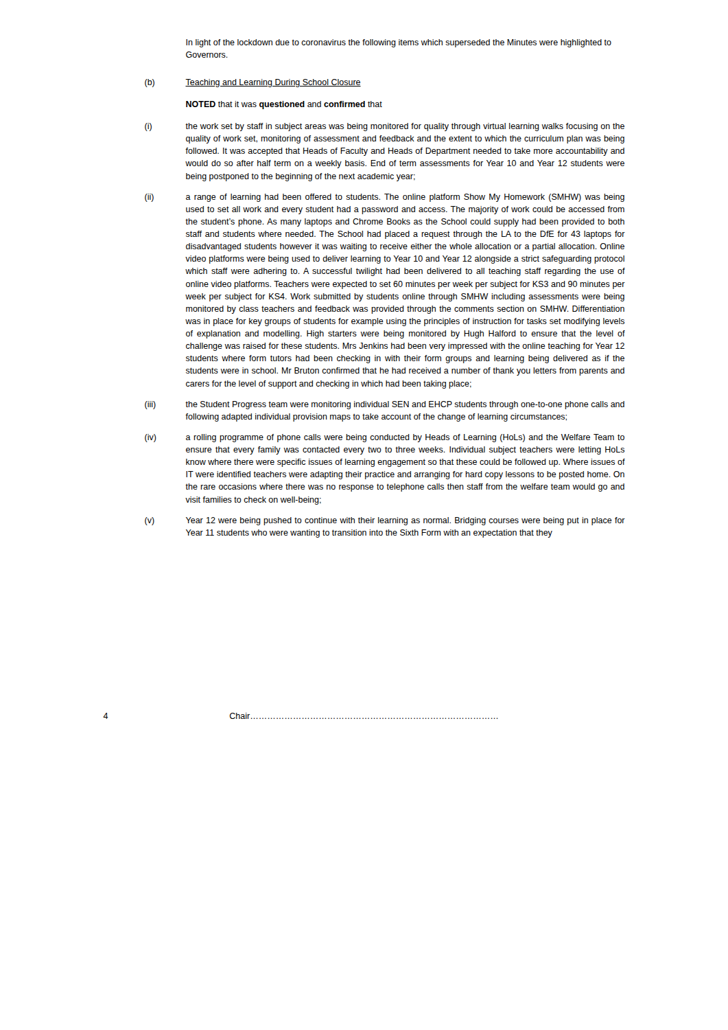In light of the lockdown due to coronavirus the following items which superseded the Minutes were highlighted to Governors.
(b)
Teaching and Learning During School Closure
NOTED that it was questioned and confirmed that
(i)
the work set by staff in subject areas was being monitored for quality through virtual learning walks focusing on the quality of work set, monitoring of assessment and feedback and the extent to which the curriculum plan was being followed. It was accepted that Heads of Faculty and Heads of Department needed to take more accountability and would do so after half term on a weekly basis. End of term assessments for Year 10 and Year 12 students were being postponed to the beginning of the next academic year;
(ii)
a range of learning had been offered to students. The online platform Show My Homework (SMHW) was being used to set all work and every student had a password and access. The majority of work could be accessed from the student’s phone. As many laptops and Chrome Books as the School could supply had been provided to both staff and students where needed. The School had placed a request through the LA to the DfE for 43 laptops for disadvantaged students however it was waiting to receive either the whole allocation or a partial allocation. Online video platforms were being used to deliver learning to Year 10 and Year 12 alongside a strict safeguarding protocol which staff were adhering to. A successful twilight had been delivered to all teaching staff regarding the use of online video platforms. Teachers were expected to set 60 minutes per week per subject for KS3 and 90 minutes per week per subject for KS4. Work submitted by students online through SMHW including assessments were being monitored by class teachers and feedback was provided through the comments section on SMHW. Differentiation was in place for key groups of students for example using the principles of instruction for tasks set modifying levels of explanation and modelling. High starters were being monitored by Hugh Halford to ensure that the level of challenge was raised for these students. Mrs Jenkins had been very impressed with the online teaching for Year 12 students where form tutors had been checking in with their form groups and learning being delivered as if the students were in school. Mr Bruton confirmed that he had received a number of thank you letters from parents and carers for the level of support and checking in which had been taking place;
(iii)
the Student Progress team were monitoring individual SEN and EHCP students through one-to-one phone calls and following adapted individual provision maps to take account of the change of learning circumstances;
(iv)
a rolling programme of phone calls were being conducted by Heads of Learning (HoLs) and the Welfare Team to ensure that every family was contacted every two to three weeks. Individual subject teachers were letting HoLs know where there were specific issues of learning engagement so that these could be followed up. Where issues of IT were identified teachers were adapting their practice and arranging for hard copy lessons to be posted home. On the rare occasions where there was no response to telephone calls then staff from the welfare team would go and visit families to check on well-being;
(v)
Year 12 were being pushed to continue with their learning as normal. Bridging courses were being put in place for Year 11 students who were wanting to transition into the Sixth Form with an expectation that they
4
Chair……………………………………………………………………………